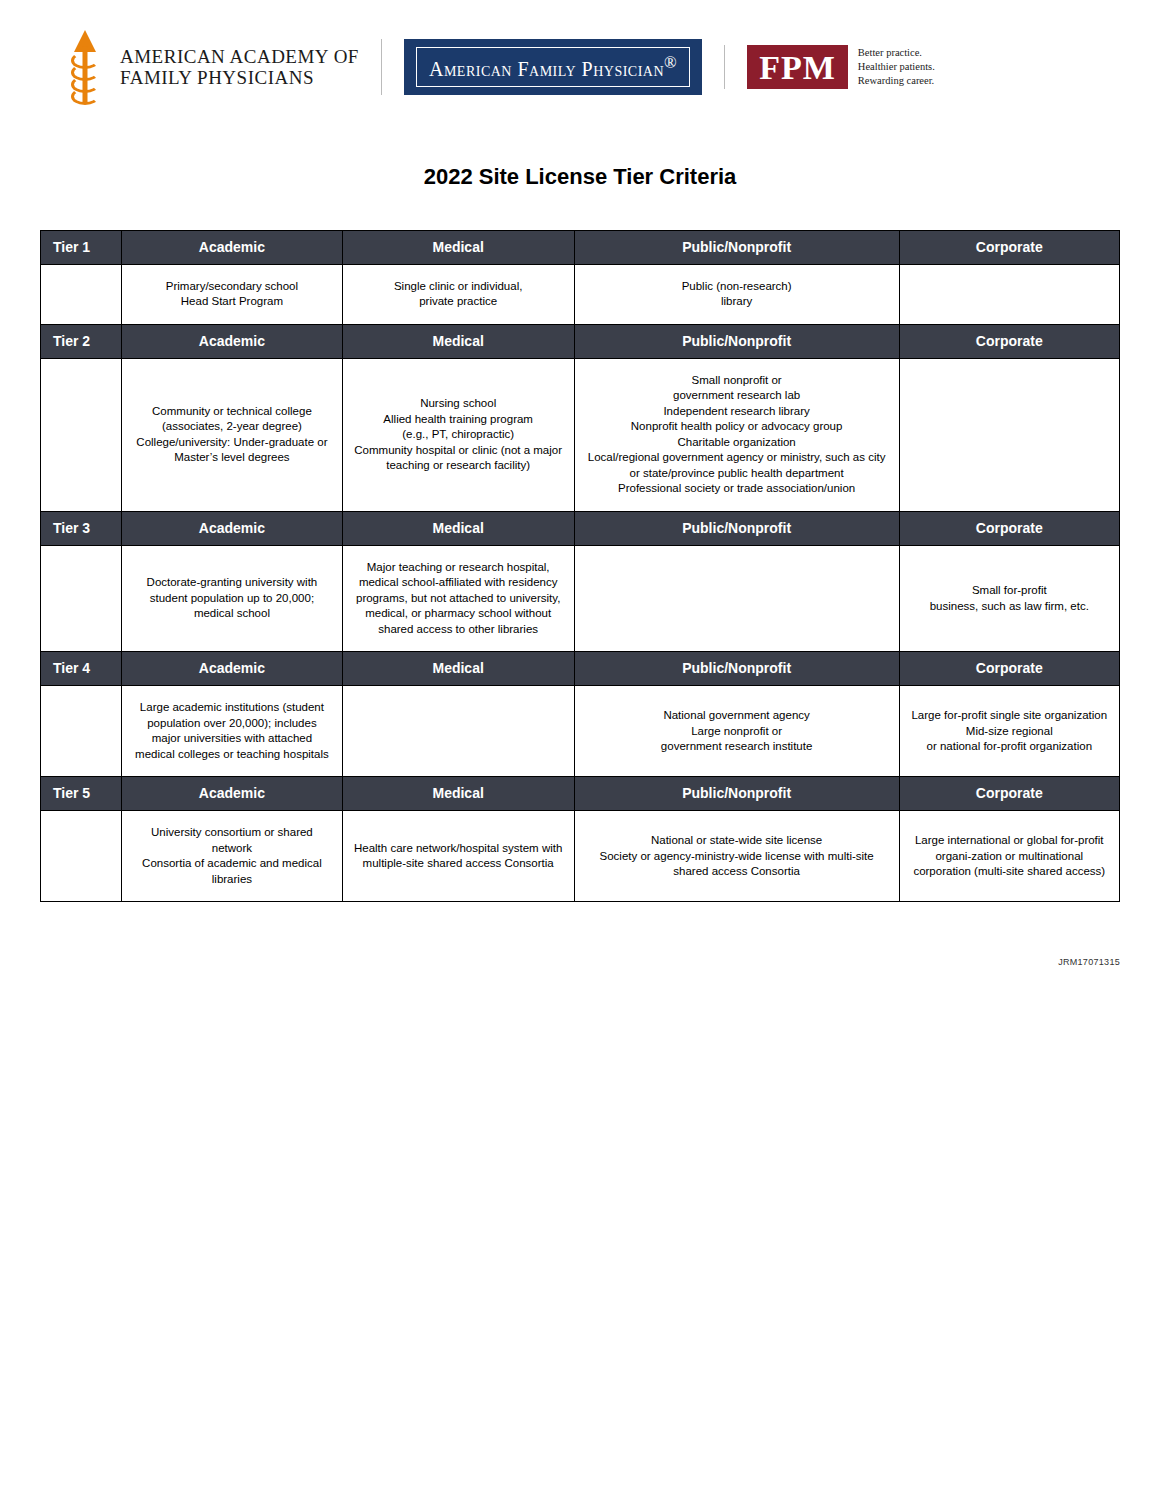American Academy of
Family Physicians
American Family Physician®
FPM
Better practice.
Healthier patients.
Rewarding career.
2022 Site License Tier Criteria
| Tier 1 | Academic | Medical | Public/Nonprofit | Corporate |
| --- | --- | --- | --- | --- |
| | Primary/secondary school Head Start Program | Single clinic or individual, private practice | Public (non-research) library | |
| Tier 2 | Academic | Medical | Public/Nonprofit | Corporate |
| | Community or technical college (associates, 2-year degree) College/university: Under-graduate or Master’s level degrees | Nursing school Allied health training program (e.g., PT, chiropractic) Community hospital or clinic (not a major teaching or research facility) | Small nonprofit or government research lab Independent research library Nonprofit health policy or advocacy group Charitable organization Local/regional government agency or ministry, such as city or state/province public health department Professional society or trade association/union | |
| Tier 3 | Academic | Medical | Public/Nonprofit | Corporate |
| | Doctorate-granting university with student population up to 20,000; medical school | Major teaching or research hospital, medical school-affiliated with residency programs, but not attached to university, medical, or pharmacy school without shared access to other libraries | | Small for-profit business, such as law firm, etc. |
| Tier 4 | Academic | Medical | Public/Nonprofit | Corporate |
| | Large academic institutions (student population over 20,000); includes major universities with attached medical colleges or teaching hospitals | | National government agency Large nonprofit or government research institute | Large for-profit single site organization Mid-size regional or national for-profit organization |
| Tier 5 | Academic | Medical | Public/Nonprofit | Corporate |
| | University consortium or shared network Consortia of academic and medical libraries | Health care network/hospital system with multiple-site shared access Consortia | National or state-wide site license Society or agency-ministry-wide license with multi-site shared access Consortia | Large international or global for-profit organi-zation or multinational corporation (multi-site shared access) |
JRM17071315